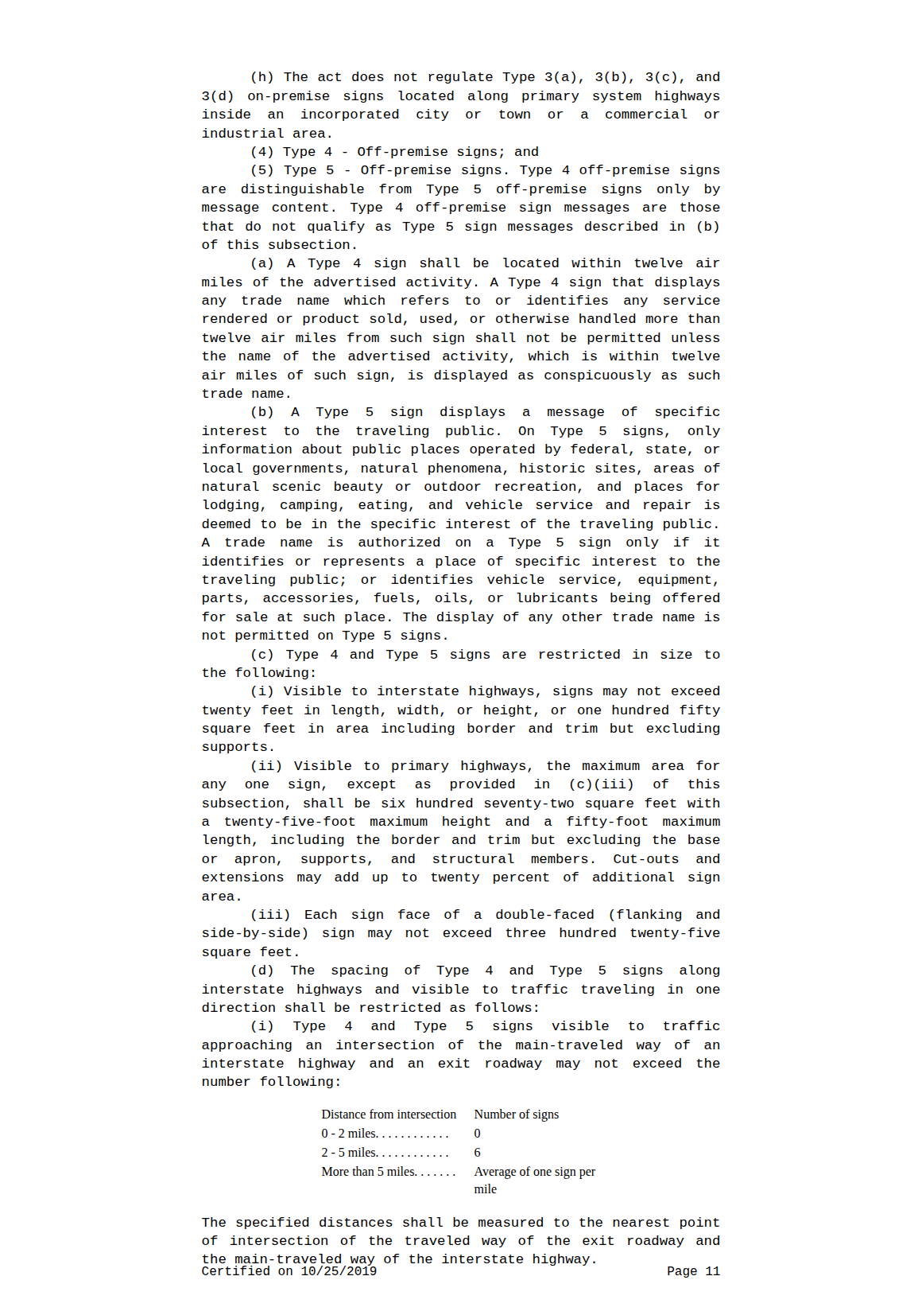(h) The act does not regulate Type 3(a), 3(b), 3(c), and 3(d) on-premise signs located along primary system highways inside an incorporated city or town or a commercial or industrial area.
(4) Type 4 - Off-premise signs; and
(5) Type 5 - Off-premise signs. Type 4 off-premise signs are distinguishable from Type 5 off-premise signs only by message content. Type 4 off-premise sign messages are those that do not qualify as Type 5 sign messages described in (b) of this subsection.
(a) A Type 4 sign shall be located within twelve air miles of the advertised activity. A Type 4 sign that displays any trade name which refers to or identifies any service rendered or product sold, used, or otherwise handled more than twelve air miles from such sign shall not be permitted unless the name of the advertised activity, which is within twelve air miles of such sign, is displayed as conspicuously as such trade name.
(b) A Type 5 sign displays a message of specific interest to the traveling public. On Type 5 signs, only information about public places operated by federal, state, or local governments, natural phenomena, historic sites, areas of natural scenic beauty or outdoor recreation, and places for lodging, camping, eating, and vehicle service and repair is deemed to be in the specific interest of the traveling public. A trade name is authorized on a Type 5 sign only if it identifies or represents a place of specific interest to the traveling public; or identifies vehicle service, equipment, parts, accessories, fuels, oils, or lubricants being offered for sale at such place. The display of any other trade name is not permitted on Type 5 signs.
(c) Type 4 and Type 5 signs are restricted in size to the following:
(i) Visible to interstate highways, signs may not exceed twenty feet in length, width, or height, or one hundred fifty square feet in area including border and trim but excluding supports.
(ii) Visible to primary highways, the maximum area for any one sign, except as provided in (c)(iii) of this subsection, shall be six hundred seventy-two square feet with a twenty-five-foot maximum height and a fifty-foot maximum length, including the border and trim but excluding the base or apron, supports, and structural members. Cut-outs and extensions may add up to twenty percent of additional sign area.
(iii) Each sign face of a double-faced (flanking and side-by-side) sign may not exceed three hundred twenty-five square feet.
(d) The spacing of Type 4 and Type 5 signs along interstate highways and visible to traffic traveling in one direction shall be restricted as follows:
(i) Type 4 and Type 5 signs visible to traffic approaching an intersection of the main-traveled way of an interstate highway and an exit roadway may not exceed the number following:
| Distance from intersection | Number of signs |
| 0 - 2 miles. . . . . . . . . . . . | 0 |
| 2 - 5 miles. . . . . . . . . . . . | 6 |
| More than 5 miles. . . . . . . | Average of one sign per mile |
The specified distances shall be measured to the nearest point of intersection of the traveled way of the exit roadway and the main-traveled way of the interstate highway.
Certified on 10/25/2019 Page 11